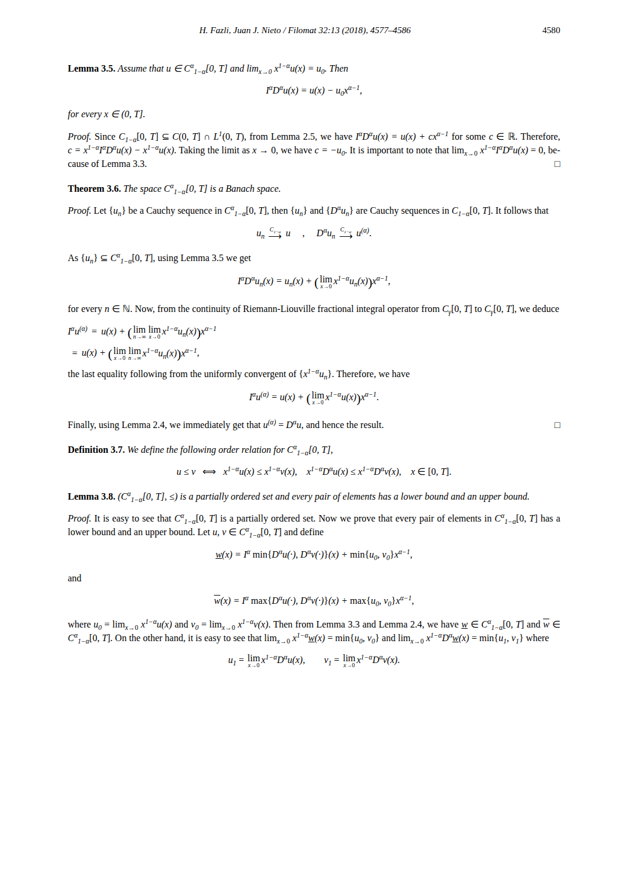H. Fazli, Juan J. Nieto / Filomat 32:13 (2018), 4577–4586 4580
Lemma 3.5. Assume that u ∈ Cα1−α[0, T] and limx→0 x1−αu(x) = u0. Then
IαDαu(x) = u(x) − u0xα−1,
for every x ∈ (0, T].
Proof. Since C1−α[0, T] ⊆ C(0, T] ∩ L1(0, T), from Lemma 2.5, we have IαDαu(x) = u(x) + cxα−1 for some c ∈ ℝ. Therefore, c = x1−αIαDαu(x) − x1−αu(x). Taking the limit as x → 0, we have c = −u0. It is important to note that limx→0 x1−αIαDαu(x) = 0, because of Lemma 3.3. □
Theorem 3.6. The space Cα1−α[0, T] is a Banach space.
Proof. Let {un} be a Cauchy sequence in Cα1−α[0, T], then {un} and {Dαun} are Cauchy sequences in C1−α[0, T]. It follows that
un C1−α⟶ u , Dαun C1−α⟶ u(α).
As {un} ⊆ Cα1−α[0, T], using Lemma 3.5 we get
Iα Dαun(x) = un(x) + (lim x→0 x1−αun(x)) xα−1,
for every n ∈ ℕ. Now, from the continuity of Riemann-Liouville fractional integral operator from Cγ[0, T] to Cγ[0, T], we deduce
Iαu(α) = u(x) + (lim n→∞lim x→0 x1−αun(x)) xα−1
= u(x) + (lim x→0 lim n→∞x1−αun(x)) xα−1,
the last equality following from the uniformly convergent of {x1−αun}. Therefore, we have
Iαu(α) = u(x) + (lim x→0 x1−αu(x)) xα−1.
Finally, using Lemma 2.4, we immediately get that u(α) = Dαu, and hence the result. □
Definition 3.7. We define the following order relation for Cα1−α[0, T],
u ≤ v ⟺ x1−αu(x) ≤ x1−αv(x), x1−α Dαu(x) ≤ x1−α Dαv(x), x ∈ [0, T].
Lemma 3.8. (Cα1−α[0, T], ≤) is a partially ordered set and every pair of elements has a lower bound and an upper bound.
Proof. It is easy to see that Cα1−α[0, T] is a partially ordered set. Now we prove that every pair of elements in Cα1−α[0, T] has a lower bound and an upper bound. Let u, v ∈ Cα1−α[0, T] and define
w(x) = Iα min{Dαu(·), Dαv(·)}(x) + min{u0, v0}xα−1,
and
w(x) = Iα max{Dαu(·), Dαv(·)}(x) + max{u0, v0}xα−1,
where u0 = limx→0 x1−αu(x) and v0 = limx→0 x1−αv(x). Then from Lemma 3.3 and Lemma 2.4, we have w ∈ Cα1−α[0, T] and w ∈ Cα1−α[0, T]. On the other hand, it is easy to see that limx→0 x1−α w(x) = min{u0, v0} and limx→0 x1−α Dαw(x) = min{u1, v1} where
u1 = lim x→0 x1−α Dαu(x), v1 = lim x→0 x1−α Dαv(x).